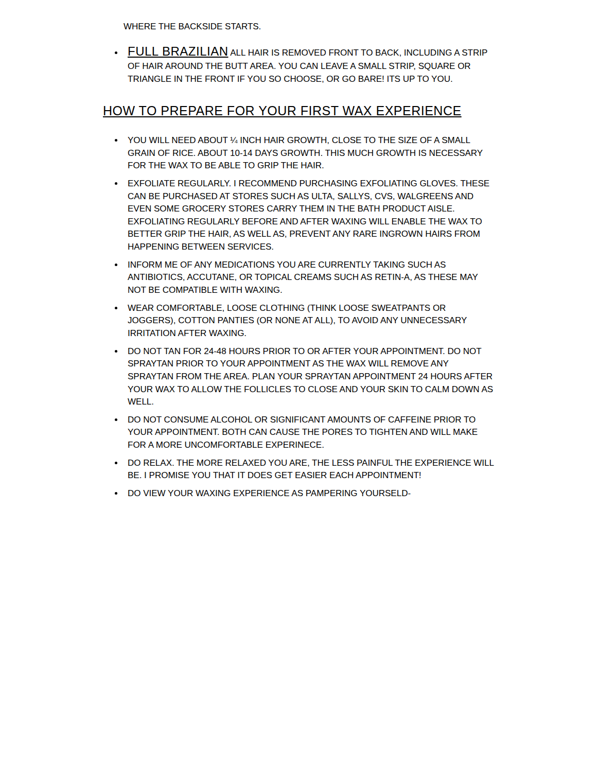Where the backside starts.
Full Brazilian all hair is removed front to back, including a strip of hair around the butt area. You can leave a small strip, square or triangle in the front if you so choose, or go bare! Its up to you.
How to prepare for your first wax experience
You will need about ¼ inch hair growth, close to the size of a small grain of rice. About 10-14 days growth. This much growth is necessary for the wax to be able to grip the hair.
Exfoliate regularly. I recommend purchasing exfoliating gloves. These can be purchased at stores such as Ulta, Sallys, CVS, Walgreens and even some grocery stores carry them in the bath product aisle. Exfoliating regularly before and after waxing will enable the wax to better grip the hair, as well as, prevent any rare ingrown hairs from happening between services.
Inform me of any medications you are currently taking such as antibiotics, accutane, or topical creams such as Retin-A, as these may not be compatible with waxing.
Wear comfortable, loose clothing (think loose sweatpants or joggers), cotton panties (or none at all), to avoid any unnecessary irritation after waxing.
Do not tan for 24-48 hours prior to or after your appointment. Do not spraytan prior to your appointment as the wax will remove any spraytan from the area. Plan your spraytan appointment 24 hours after your wax to allow the follicles to close and your skin to calm down as well.
Do not consume alcohol or significant amounts of caffeine prior to your appointment. Both can cause the pores to tighten and will make for a more uncomfortable experinece.
Do relax. The more relaxed you are, the less painful the experience will be. I promise you that it does get easier each appointment!
Do view your waxing experience as pampering yourseld-